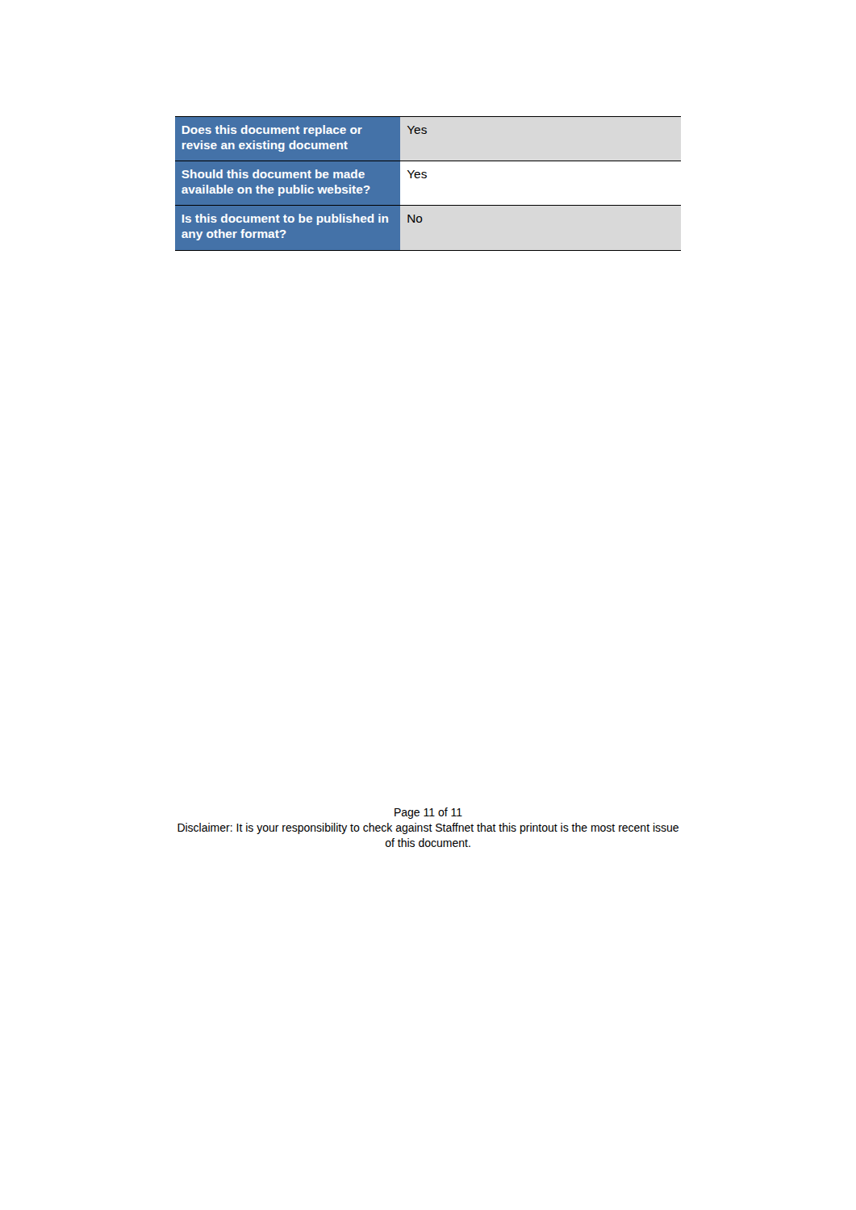| Does this document replace or revise an existing document | Yes |
| Should this document be made available on the public website? | Yes |
| Is this document to be published in any other format? | No |
Page 11 of 11
Disclaimer: It is your responsibility to check against Staffnet that this printout is the most recent issue of this document.